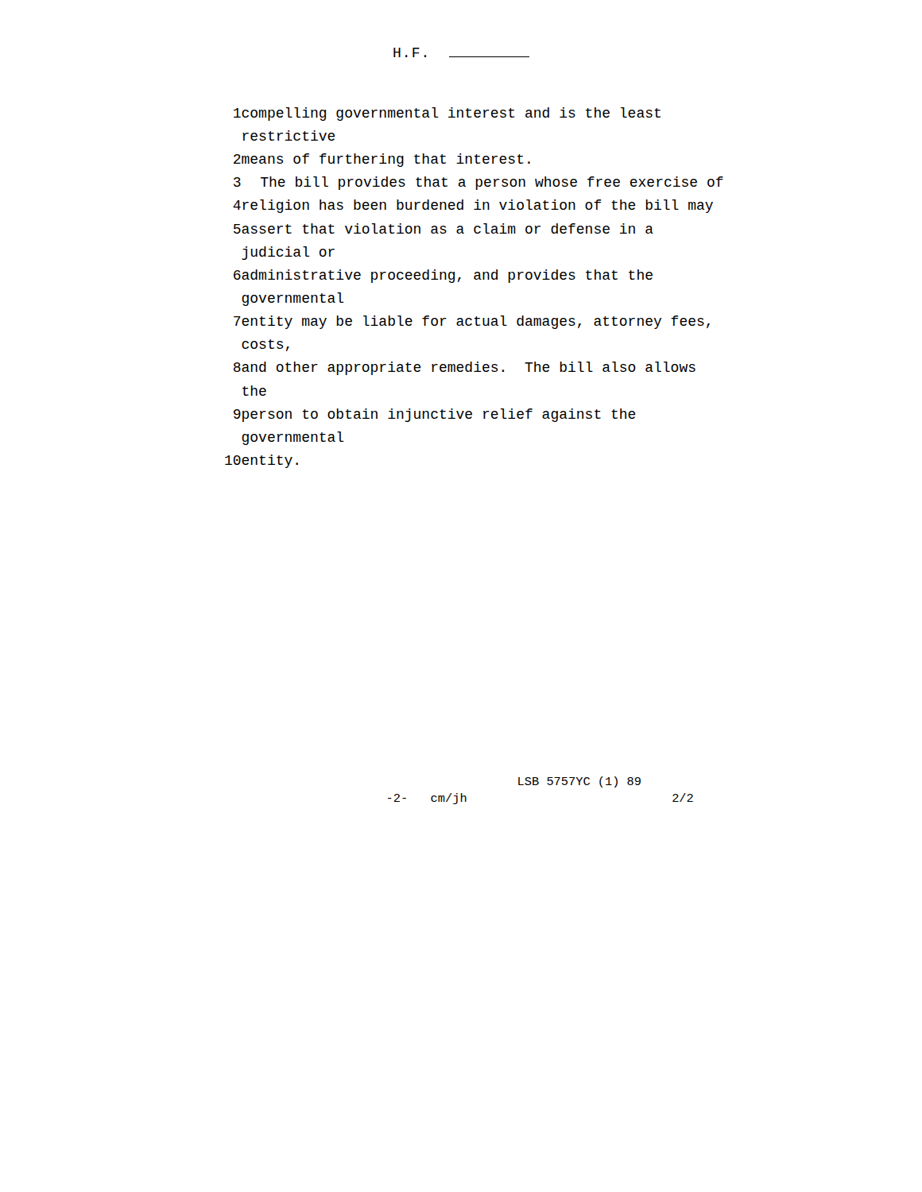H.F.
| 1 | compelling governmental interest and is the least restrictive |
| 2 | means of furthering that interest. |
| 3 | The bill provides that a person whose free exercise of |
| 4 | religion has been burdened in violation of the bill may |
| 5 | assert that violation as a claim or defense in a judicial or |
| 6 | administrative proceeding, and provides that the governmental |
| 7 | entity may be liable for actual damages, attorney fees, costs, |
| 8 | and other appropriate remedies. The bill also allows the |
| 9 | person to obtain injunctive relief against the governmental |
| 10 | entity. |
LSB 5757YC (1) 89
cm/jh 2/2
-2-